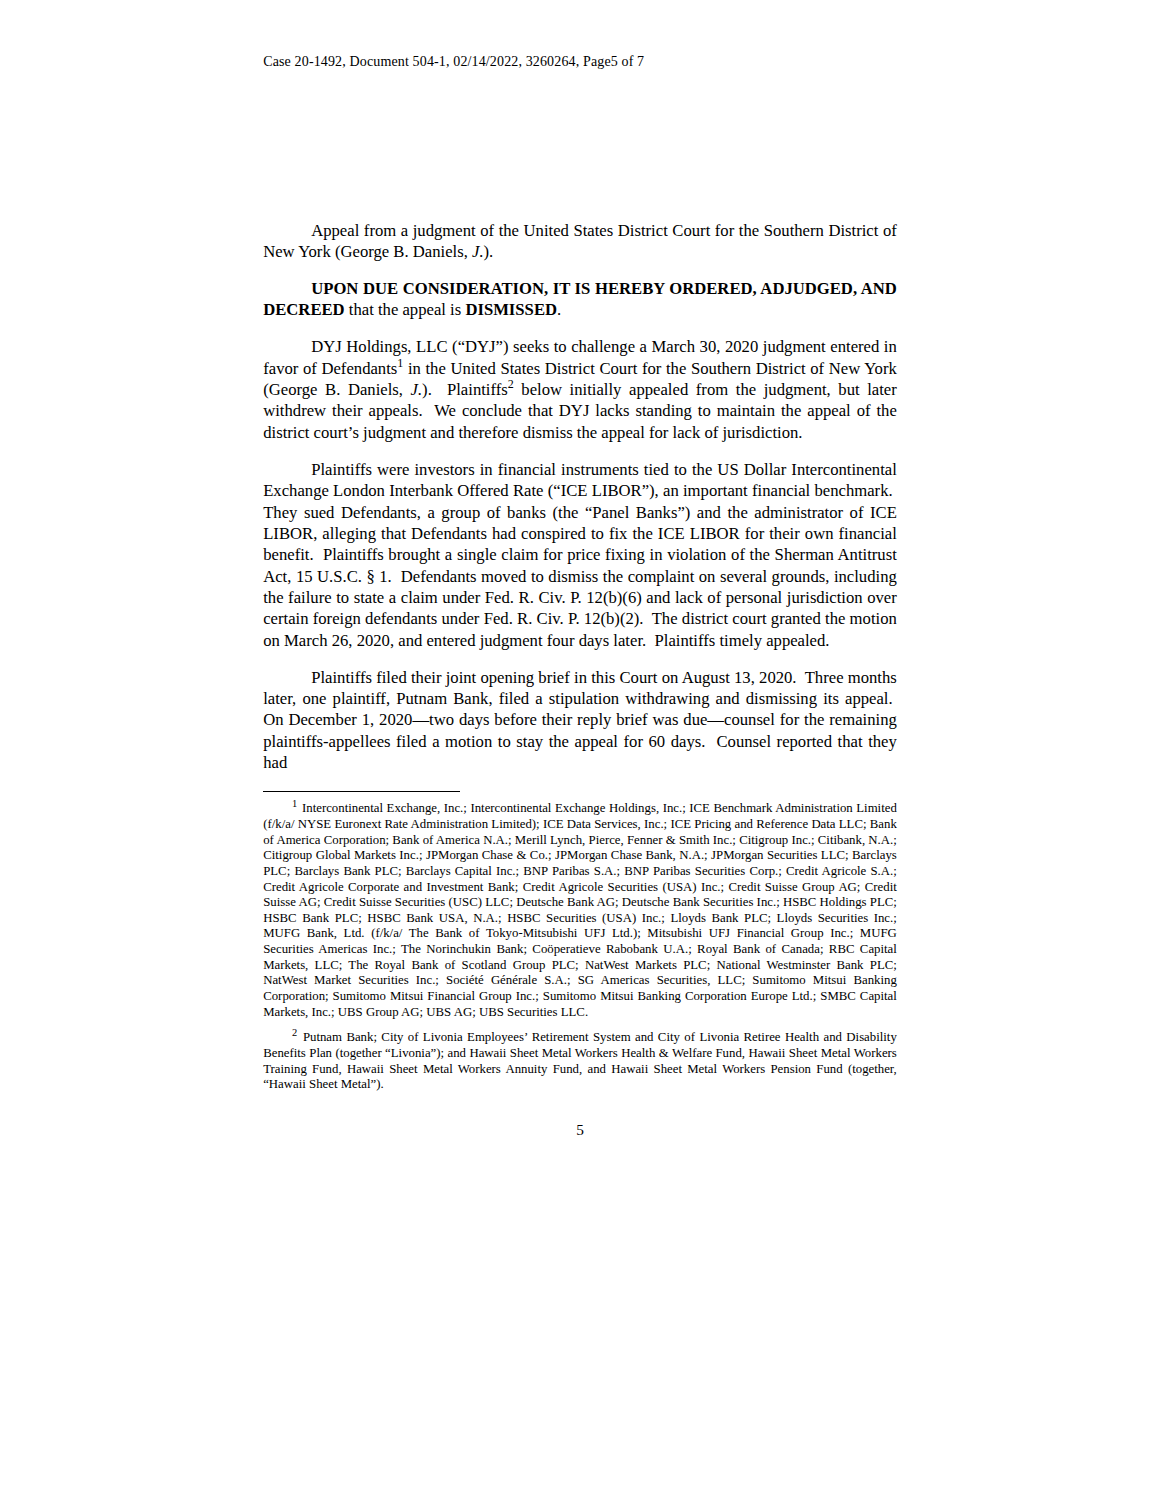Case 20-1492, Document 504-1, 02/14/2022, 3260264, Page5 of 7
Appeal from a judgment of the United States District Court for the Southern District of New York (George B. Daniels, J.).
UPON DUE CONSIDERATION, IT IS HEREBY ORDERED, ADJUDGED, AND DECREED that the appeal is DISMISSED.
DYJ Holdings, LLC (“DYJ”) seeks to challenge a March 30, 2020 judgment entered in favor of Defendants1 in the United States District Court for the Southern District of New York (George B. Daniels, J.). Plaintiffs2 below initially appealed from the judgment, but later withdrew their appeals. We conclude that DYJ lacks standing to maintain the appeal of the district court’s judgment and therefore dismiss the appeal for lack of jurisdiction.
Plaintiffs were investors in financial instruments tied to the US Dollar Intercontinental Exchange London Interbank Offered Rate (“ICE LIBOR”), an important financial benchmark. They sued Defendants, a group of banks (the “Panel Banks”) and the administrator of ICE LIBOR, alleging that Defendants had conspired to fix the ICE LIBOR for their own financial benefit. Plaintiffs brought a single claim for price fixing in violation of the Sherman Antitrust Act, 15 U.S.C. § 1. Defendants moved to dismiss the complaint on several grounds, including the failure to state a claim under Fed. R. Civ. P. 12(b)(6) and lack of personal jurisdiction over certain foreign defendants under Fed. R. Civ. P. 12(b)(2). The district court granted the motion on March 26, 2020, and entered judgment four days later. Plaintiffs timely appealed.
Plaintiffs filed their joint opening brief in this Court on August 13, 2020. Three months later, one plaintiff, Putnam Bank, filed a stipulation withdrawing and dismissing its appeal. On December 1, 2020—two days before their reply brief was due—counsel for the remaining plaintiffs-appellees filed a motion to stay the appeal for 60 days. Counsel reported that they had
1 Intercontinental Exchange, Inc.; Intercontinental Exchange Holdings, Inc.; ICE Benchmark Administration Limited (f/k/a/ NYSE Euronext Rate Administration Limited); ICE Data Services, Inc.; ICE Pricing and Reference Data LLC; Bank of America Corporation; Bank of America N.A.; Merill Lynch, Pierce, Fenner & Smith Inc.; Citigroup Inc.; Citibank, N.A.; Citigroup Global Markets Inc.; JPMorgan Chase & Co.; JPMorgan Chase Bank, N.A.; JPMorgan Securities LLC; Barclays PLC; Barclays Bank PLC; Barclays Capital Inc.; BNP Paribas S.A.; BNP Paribas Securities Corp.; Credit Agricole S.A.; Credit Agricole Corporate and Investment Bank; Credit Agricole Securities (USA) Inc.; Credit Suisse Group AG; Credit Suisse AG; Credit Suisse Securities (USC) LLC; Deutsche Bank AG; Deutsche Bank Securities Inc.; HSBC Holdings PLC; HSBC Bank PLC; HSBC Bank USA, N.A.; HSBC Securities (USA) Inc.; Lloyds Bank PLC; Lloyds Securities Inc.; MUFG Bank, Ltd. (f/k/a/ The Bank of Tokyo-Mitsubishi UFJ Ltd.); Mitsubishi UFJ Financial Group Inc.; MUFG Securities Americas Inc.; The Norinchukin Bank; Coöperatieve Rabobank U.A.; Royal Bank of Canada; RBC Capital Markets, LLC; The Royal Bank of Scotland Group PLC; NatWest Markets PLC; National Westminster Bank PLC; NatWest Market Securities Inc.; Société Générale S.A.; SG Americas Securities, LLC; Sumitomo Mitsui Banking Corporation; Sumitomo Mitsui Financial Group Inc.; Sumitomo Mitsui Banking Corporation Europe Ltd.; SMBC Capital Markets, Inc.; UBS Group AG; UBS AG; UBS Securities LLC.
2 Putnam Bank; City of Livonia Employees’ Retirement System and City of Livonia Retiree Health and Disability Benefits Plan (together “Livonia”); and Hawaii Sheet Metal Workers Health & Welfare Fund, Hawaii Sheet Metal Workers Training Fund, Hawaii Sheet Metal Workers Annuity Fund, and Hawaii Sheet Metal Workers Pension Fund (together, “Hawaii Sheet Metal”).
5